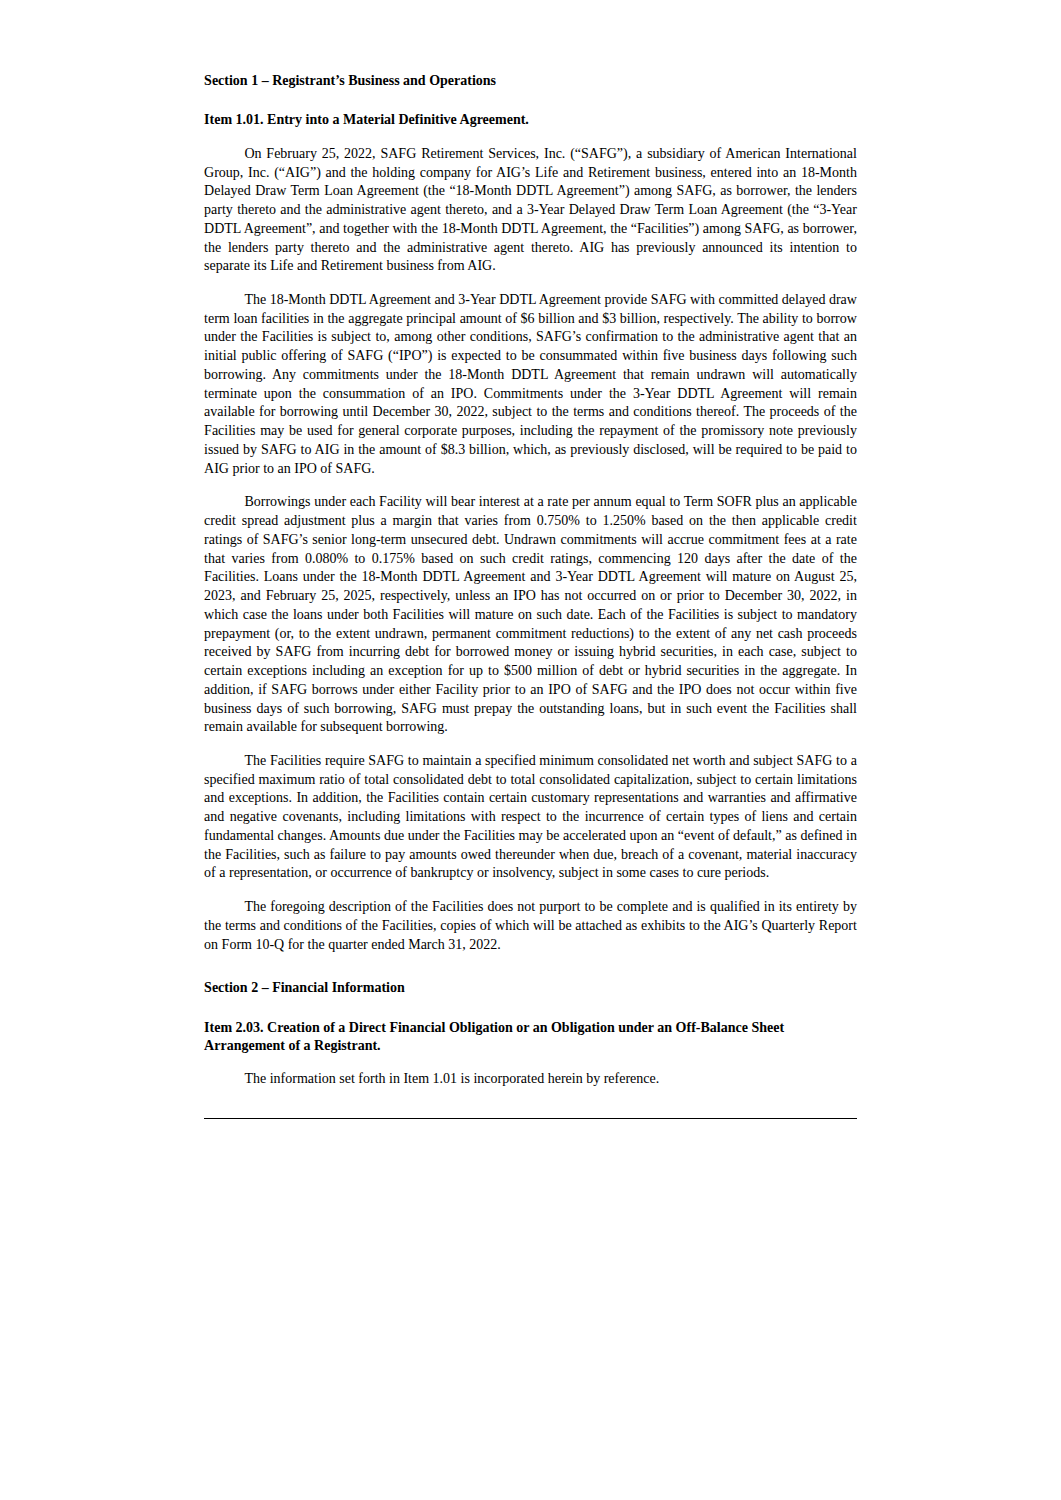Section 1 – Registrant’s Business and Operations
Item 1.01. Entry into a Material Definitive Agreement.
On February 25, 2022, SAFG Retirement Services, Inc. (“SAFG”), a subsidiary of American International Group, Inc. (“AIG”) and the holding company for AIG’s Life and Retirement business, entered into an 18-Month Delayed Draw Term Loan Agreement (the “18-Month DDTL Agreement”) among SAFG, as borrower, the lenders party thereto and the administrative agent thereto, and a 3-Year Delayed Draw Term Loan Agreement (the “3-Year DDTL Agreement”, and together with the 18-Month DDTL Agreement, the “Facilities”) among SAFG, as borrower, the lenders party thereto and the administrative agent thereto. AIG has previously announced its intention to separate its Life and Retirement business from AIG.
The 18-Month DDTL Agreement and 3-Year DDTL Agreement provide SAFG with committed delayed draw term loan facilities in the aggregate principal amount of $6 billion and $3 billion, respectively. The ability to borrow under the Facilities is subject to, among other conditions, SAFG’s confirmation to the administrative agent that an initial public offering of SAFG (“IPO”) is expected to be consummated within five business days following such borrowing. Any commitments under the 18-Month DDTL Agreement that remain undrawn will automatically terminate upon the consummation of an IPO. Commitments under the 3-Year DDTL Agreement will remain available for borrowing until December 30, 2022, subject to the terms and conditions thereof. The proceeds of the Facilities may be used for general corporate purposes, including the repayment of the promissory note previously issued by SAFG to AIG in the amount of $8.3 billion, which, as previously disclosed, will be required to be paid to AIG prior to an IPO of SAFG.
Borrowings under each Facility will bear interest at a rate per annum equal to Term SOFR plus an applicable credit spread adjustment plus a margin that varies from 0.750% to 1.250% based on the then applicable credit ratings of SAFG’s senior long-term unsecured debt. Undrawn commitments will accrue commitment fees at a rate that varies from 0.080% to 0.175% based on such credit ratings, commencing 120 days after the date of the Facilities. Loans under the 18-Month DDTL Agreement and 3-Year DDTL Agreement will mature on August 25, 2023, and February 25, 2025, respectively, unless an IPO has not occurred on or prior to December 30, 2022, in which case the loans under both Facilities will mature on such date. Each of the Facilities is subject to mandatory prepayment (or, to the extent undrawn, permanent commitment reductions) to the extent of any net cash proceeds received by SAFG from incurring debt for borrowed money or issuing hybrid securities, in each case, subject to certain exceptions including an exception for up to $500 million of debt or hybrid securities in the aggregate. In addition, if SAFG borrows under either Facility prior to an IPO of SAFG and the IPO does not occur within five business days of such borrowing, SAFG must prepay the outstanding loans, but in such event the Facilities shall remain available for subsequent borrowing.
The Facilities require SAFG to maintain a specified minimum consolidated net worth and subject SAFG to a specified maximum ratio of total consolidated debt to total consolidated capitalization, subject to certain limitations and exceptions. In addition, the Facilities contain certain customary representations and warranties and affirmative and negative covenants, including limitations with respect to the incurrence of certain types of liens and certain fundamental changes. Amounts due under the Facilities may be accelerated upon an “event of default,” as defined in the Facilities, such as failure to pay amounts owed thereunder when due, breach of a covenant, material inaccuracy of a representation, or occurrence of bankruptcy or insolvency, subject in some cases to cure periods.
The foregoing description of the Facilities does not purport to be complete and is qualified in its entirety by the terms and conditions of the Facilities, copies of which will be attached as exhibits to the AIG’s Quarterly Report on Form 10-Q for the quarter ended March 31, 2022.
Section 2 – Financial Information
Item 2.03. Creation of a Direct Financial Obligation or an Obligation under an Off-Balance Sheet Arrangement of a Registrant.
The information set forth in Item 1.01 is incorporated herein by reference.